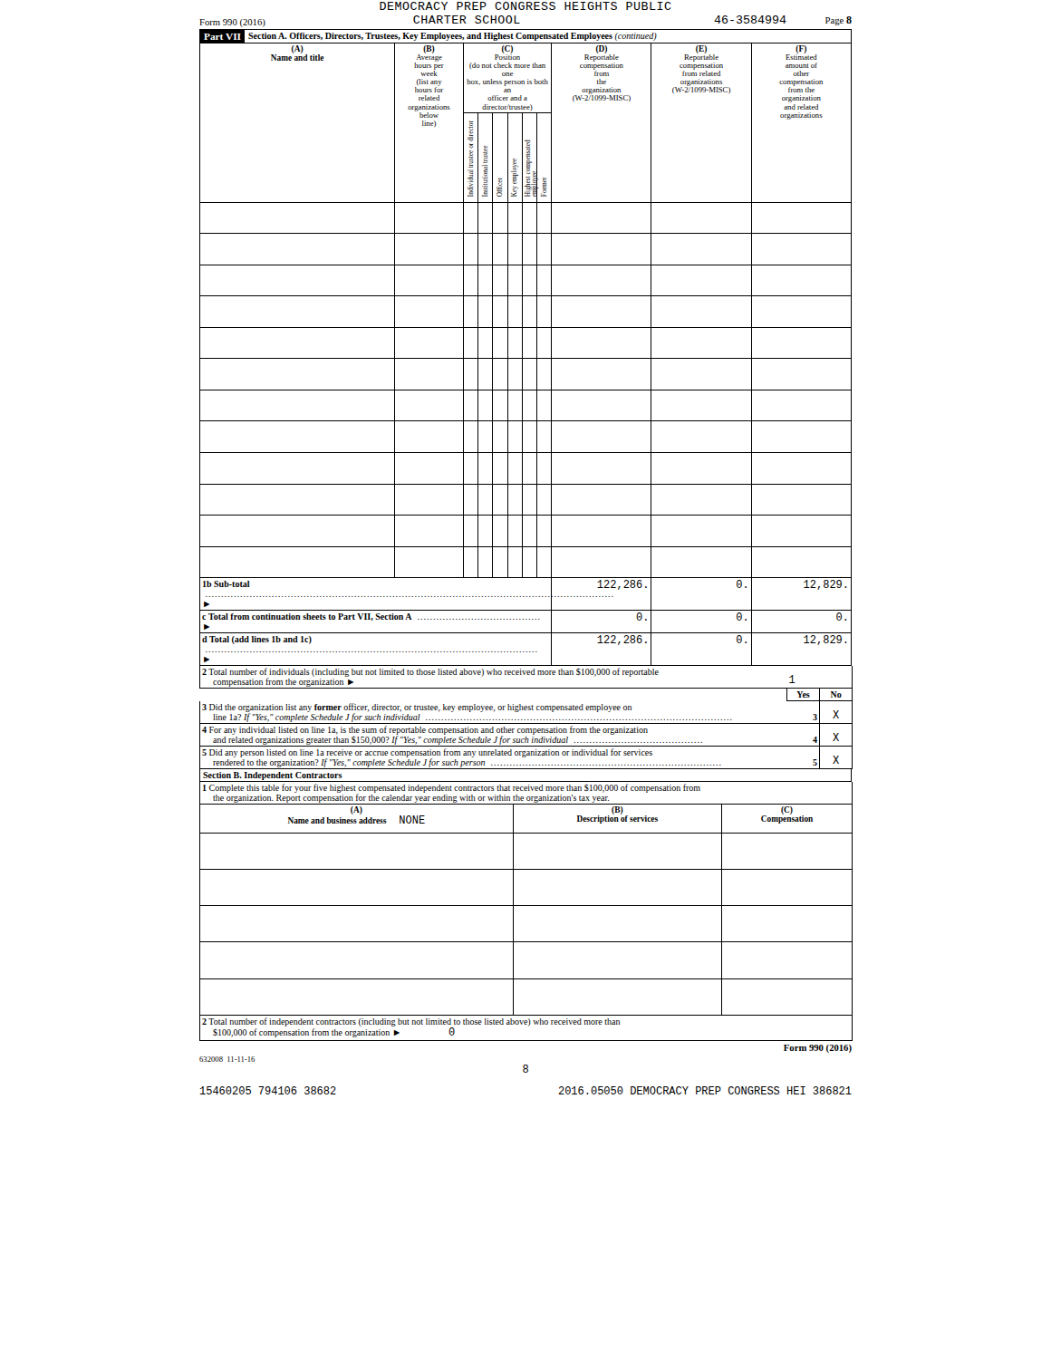DEMOCRACY PREP CONGRESS HEIGHTS PUBLIC
Form 990 (2016)
CHARTER SCHOOL
46-3584994
Page 8
Part VII
Section A. Officers, Directors, Trustees, Key Employees, and Highest Compensated Employees (continued)
| (A) Name and title | (B) Average hours per week (list any hours for related organizations below line) | (C) Position (do not check more than one box, unless person is both an officer and a director/trustee) | (D) Reportable compensation from the organization (W-2/1099-MISC) | (E) Reportable compensation from related organizations (W-2/1099-MISC) | (F) Estimated amount of other compensation from the organization and related organizations |
| Individual trustee or director | Institutional trustee | Officer | Key employee | Highest compensated employee | Former |
| 1b Sub-total ................................................................................................................................. ► | 122,286. | 0. | 12,829. |
| c Total from continuation sheets to Part VII, Section A ....................................... ► | 0. | 0. | 0. |
| d Total (add lines 1b and 1c) ......................................................................................................... ► | 122,286. | 0. | 12,829. |
| 2 Total number of individuals (including but not limited to those listed above) who received more than $100,000 of reportable compensation from the organization ► | 1 |
| | | Yes | No |
| 3 Did the organization list any former officer, director, or trustee, key employee, or highest compensated employee on line 1a? If "Yes," complete Schedule J for such individual ................................................................................................. | 3 | X |
| 4 For any individual listed on line 1a, is the sum of reportable compensation and other compensation from the organization and related organizations greater than $150,000? If "Yes," complete Schedule J for such individual ......................................... | 4 | X |
| 5 Did any person listed on line 1a receive or accrue compensation from any unrelated organization or individual for services rendered to the organization? If "Yes," complete Schedule J for such person ......................................................................... | 5 | X |
Section B. Independent Contractors
| 1 Complete this table for your five highest compensated independent contractors that received more than $100,000 of compensation from the organization. Report compensation for the calendar year ending with or within the organization's tax year. |
| (A) Name and business address NONE | (B) Description of services | (C) Compensation |
| 2 Total number of independent contractors (including but not limited to those listed above) who received more than $100,000 of compensation from the organization ► 0 | |
Form 990 (2016)
632008 11-11-16
8
15460205 794106 38682
2016.05050 DEMOCRACY PREP CONGRESS HEI 386821